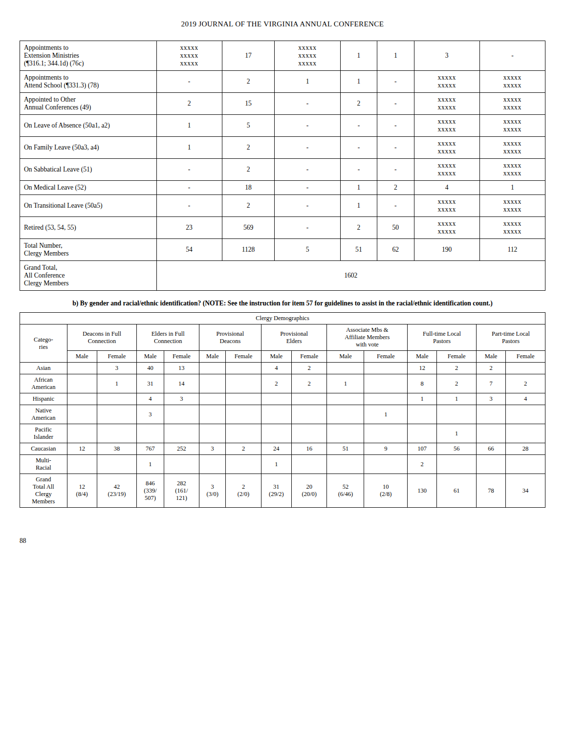2019 JOURNAL OF THE VIRGINIA ANNUAL CONFERENCE
| Appointments to Extension Ministries (¶316.1; 344.1d) (76c) | xxxxx xxxxx xxxxx | 17 | xxxxx xxxxx xxxxx | 1 | 1 | 3 | - |
| Appointments to Attend School (¶331.3) (78) | - | 2 | 1 | 1 | - | xxxxx xxxxx | xxxxx xxxxx |
| Appointed to Other Annual Conferences (49) | 2 | 15 | - | 2 | - | xxxxx xxxxx | xxxxx xxxxx |
| On Leave of Absence (50a1, a2) | 1 | 5 | - | - | - | xxxxx xxxxx | xxxxx xxxxx |
| On Family Leave (50a3, a4) | 1 | 2 | - | - | - | xxxxx xxxxx | xxxxx xxxxx |
| On Sabbatical Leave (51) | - | 2 | - | - | - | xxxxx xxxxx | xxxxx xxxxx |
| On Medical Leave (52) | - | 18 | - | 1 | 2 | 4 | 1 |
| On Transitional Leave (50a5) | - | 2 | - | 1 | - | xxxxx xxxxx | xxxxx xxxxx |
| Retired (53, 54, 55) | 23 | 569 | - | 2 | 50 | xxxxx xxxxx | xxxxx xxxxx |
| Total Number, Clergy Members | 54 | 1128 | 5 | 51 | 62 | 190 | 112 |
| Grand Total, All Conference Clergy Members | 1602 |
b) By gender and racial/ethnic identification? (NOTE: See the instruction for item 57 for guidelines to assist in the racial/ethnic identification count.)
| Clergy Demographics |
| Catego- ries | Deacons in Full Connection | Elders in Full Connection | Provisional Deacons | Provisional Elders | Associate Mbs & Affiliate Members with vote | Full-time Local Pastors | Part-time Local Pastors |
| Male | Female | Male | Female | Male | Female | Male | Female | Male | Female | Male | Female | Male | Female |
| Asian | | 3 | 40 | 13 | | | 4 | 2 | | | 12 | 2 | 2 | |
| African American | | 1 | 31 | 14 | | | 2 | 2 | 1 | | 8 | 2 | 7 | 2 |
| Hispanic | | | 4 | 3 | | | | | | | 1 | 1 | 3 | 4 |
| Native American | | | 3 | | | | | | | 1 | | | | |
| Pacific Islander | | | | | | | | | | | | 1 | | |
| Caucasian | 12 | 38 | 767 | 252 | 3 | 2 | 24 | 16 | 51 | 9 | 107 | 56 | 66 | 28 |
| Multi- Racial | | | 1 | | | | 1 | | | | 2 | | | |
| Grand Total All Clergy Members | 12 (8/4) | 42 (23/19) | 846 (339/ 507) | 282 (161/ 121) | 3 (3/0) | 2 (2/0) | 31 (29/2) | 20 (20/0) | 52 (6/46) | 10 (2/8) | 130 | 61 | 78 | 34 |
88